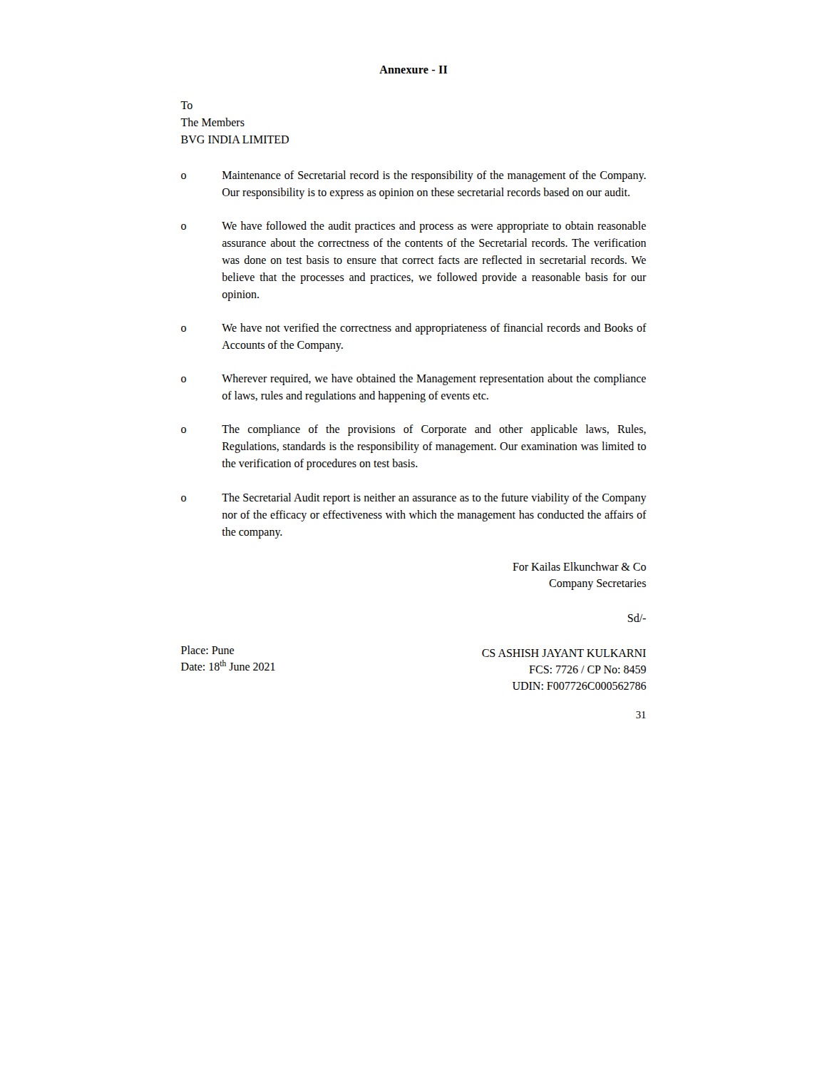Annexure - II
To
The Members
BVG INDIA LIMITED
Maintenance of Secretarial record is the responsibility of the management of the Company. Our responsibility is to express as opinion on these secretarial records based on our audit.
We have followed the audit practices and process as were appropriate to obtain reasonable assurance about the correctness of the contents of the Secretarial records. The verification was done on test basis to ensure that correct facts are reflected in secretarial records. We believe that the processes and practices, we followed provide a reasonable basis for our opinion.
We have not verified the correctness and appropriateness of financial records and Books of Accounts of the Company.
Wherever required, we have obtained the Management representation about the compliance of laws, rules and regulations and happening of events etc.
The compliance of the provisions of Corporate and other applicable laws, Rules, Regulations, standards is the responsibility of management. Our examination was limited to the verification of procedures on test basis.
The Secretarial Audit report is neither an assurance as to the future viability of the Company nor of the efficacy or effectiveness with which the management has conducted the affairs of the company.
For Kailas Elkunchwar & Co
Company Secretaries
Sd/-
CS ASHISH JAYANT KULKARNI
FCS: 7726 / CP No: 8459
UDIN: F007726C000562786
Place: Pune
Date: 18th June 2021
31